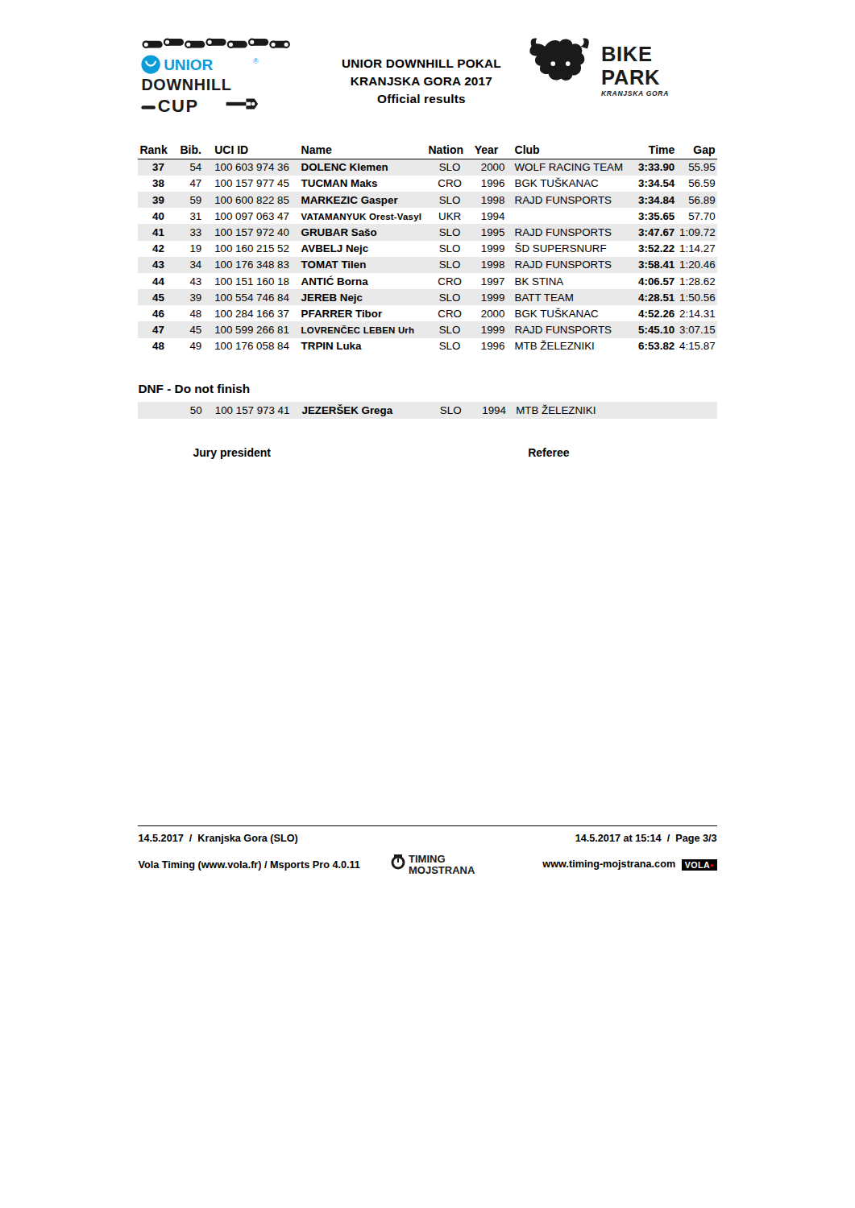UNIOR ® DOWNHILL CUP
UNIOR DOWNHILL POKAL
KRANJSKA GORA 2017
Official results
BIKE PARK KRANJSKA GORA
| Rank | Bib. | UCI ID | Name | Nation | Year | Club | Time | Gap |
| --- | --- | --- | --- | --- | --- | --- | --- | --- |
| 37 | 54 | 100 603 974 36 | DOLENC Klemen | SLO | 2000 | WOLF RACING TEAM | 3:33.90 | 55.95 |
| 38 | 47 | 100 157 977 45 | TUCMAN Maks | CRO | 1996 | BGK TUŠKANAC | 3:34.54 | 56.59 |
| 39 | 59 | 100 600 822 85 | MARKEZIC Gasper | SLO | 1998 | RAJD FUNSPORTS | 3:34.84 | 56.89 |
| 40 | 31 | 100 097 063 47 | VATAMANYUK Orest-Vasyl | UKR | 1994 | | 3:35.65 | 57.70 |
| 41 | 33 | 100 157 972 40 | GRUBAR Sašo | SLO | 1995 | RAJD FUNSPORTS | 3:47.67 | 1:09.72 |
| 42 | 19 | 100 160 215 52 | AVBELJ Nejc | SLO | 1999 | ŠD SUPERSNURF | 3:52.22 | 1:14.27 |
| 43 | 34 | 100 176 348 83 | TOMAT Tilen | SLO | 1998 | RAJD FUNSPORTS | 3:58.41 | 1:20.46 |
| 44 | 43 | 100 151 160 18 | ANTIĆ Borna | CRO | 1997 | BK STINA | 4:06.57 | 1:28.62 |
| 45 | 39 | 100 554 746 84 | JEREB Nejc | SLO | 1999 | BATT TEAM | 4:28.51 | 1:50.56 |
| 46 | 48 | 100 284 166 37 | PFARRER Tibor | CRO | 2000 | BGK TUŠKANAC | 4:52.26 | 2:14.31 |
| 47 | 45 | 100 599 266 81 | LOVRENČEC LEBEN Urh | SLO | 1999 | RAJD FUNSPORTS | 5:45.10 | 3:07.15 |
| 48 | 49 | 100 176 058 84 | TRPIN Luka | SLO | 1996 | MTB ŽELEZNIKI | 6:53.82 | 4:15.87 |
DNF - Do not finish
| | 50 | 100 157 973 41 | JEZERŠEK Grega | SLO | 1994 | MTB ŽELEZNIKI | | |
Jury president
Referee
14.5.2017 / Kranjska Gora (SLO)
14.5.2017 at 15:14 / Page 3/3
Vola Timing (www.vola.fr) / Msports Pro 4.0.11
TIMING MOJSTRANA
www.timing-mojstrana.com VOLA▪